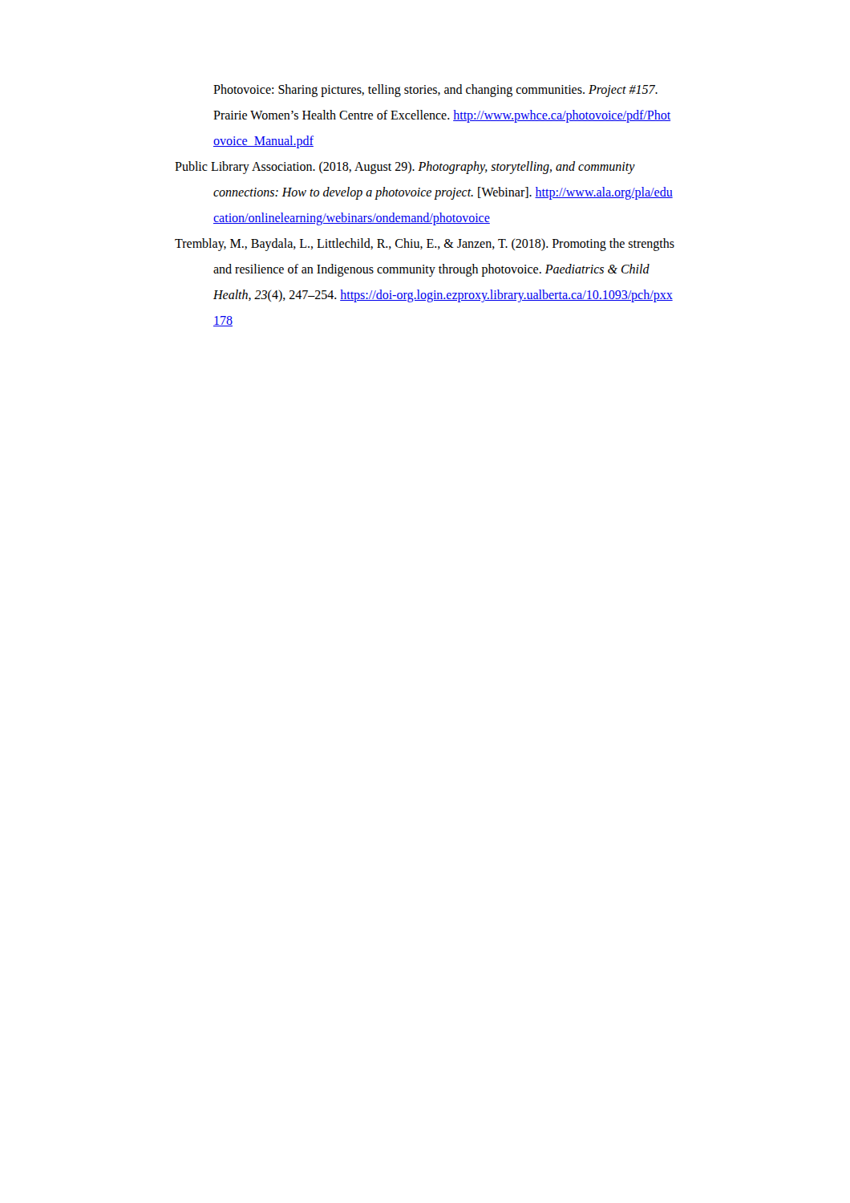Photovoice: Sharing pictures, telling stories, and changing communities. Project #157. Prairie Women’s Health Centre of Excellence. http://www.pwhce.ca/photovoice/pdf/Photovoice_Manual.pdf
Public Library Association. (2018, August 29). Photography, storytelling, and community connections: How to develop a photovoice project. [Webinar]. http://www.ala.org/pla/education/onlinelearning/webinars/ondemand/photovoice
Tremblay, M., Baydala, L., Littlechild, R., Chiu, E., & Janzen, T. (2018). Promoting the strengths and resilience of an Indigenous community through photovoice. Paediatrics & Child Health, 23(4), 247–254. https://doi-org.login.ezproxy.library.ualberta.ca/10.1093/pch/pxx178